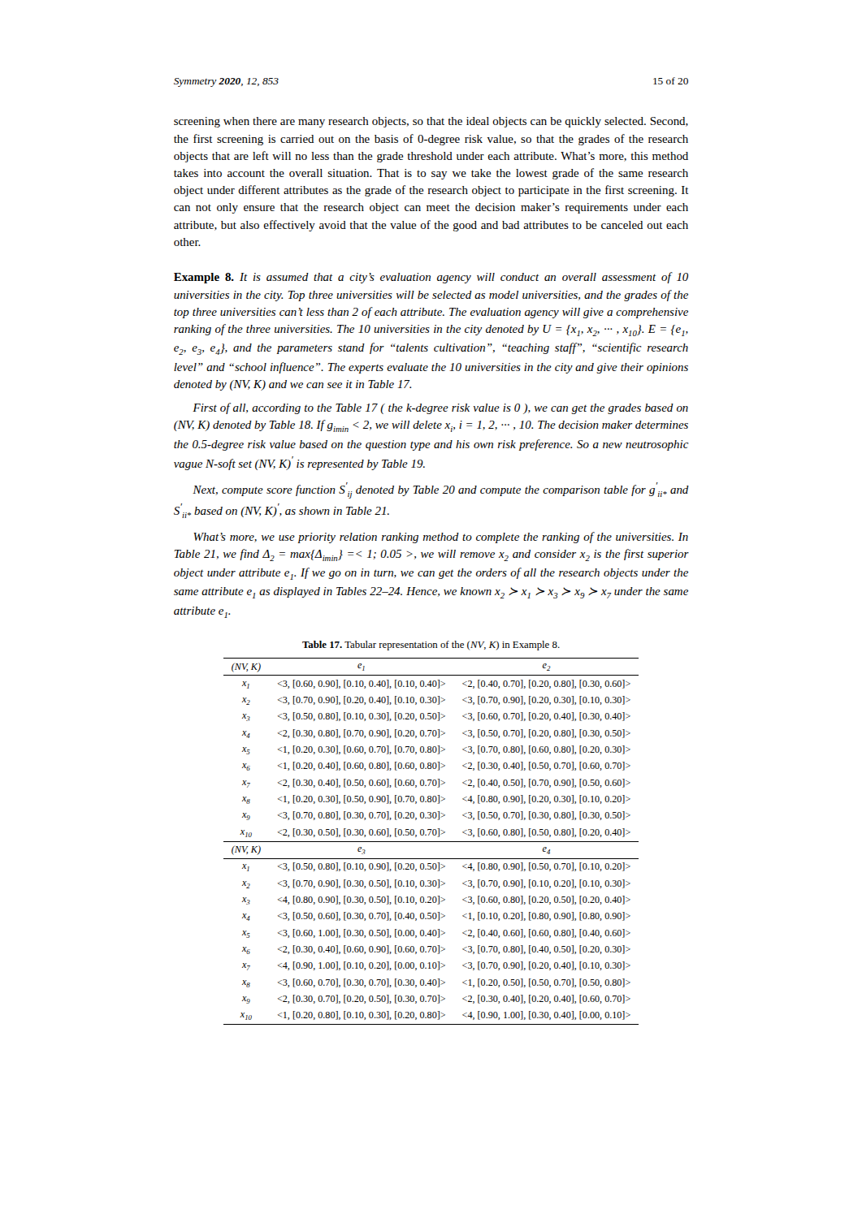Symmetry 2020, 12, 853
15 of 20
screening when there are many research objects, so that the ideal objects can be quickly selected. Second, the first screening is carried out on the basis of 0-degree risk value, so that the grades of the research objects that are left will no less than the grade threshold under each attribute. What’s more, this method takes into account the overall situation. That is to say we take the lowest grade of the same research object under different attributes as the grade of the research object to participate in the first screening. It can not only ensure that the research object can meet the decision maker’s requirements under each attribute, but also effectively avoid that the value of the good and bad attributes to be canceled out each other.
Example 8. It is assumed that a city’s evaluation agency will conduct an overall assessment of 10 universities in the city. Top three universities will be selected as model universities, and the grades of the top three universities can’t less than 2 of each attribute. The evaluation agency will give a comprehensive ranking of the three universities. The 10 universities in the city denoted by U = {x1, x2, ··· , x10}. E = {e1, e2, e3, e4}, and the parameters stand for “talents cultivation”, “teaching staff”, “scientific research level” and “school influence”. The experts evaluate the 10 universities in the city and give their opinions denoted by (NV, K) and we can see it in Table 17.
First of all, according to the Table 17 ( the k-degree risk value is 0 ), we can get the grades based on (NV, K) denoted by Table 18. If gimin < 2, we will delete xi, i = 1, 2, ··· , 10. The decision maker determines the 0.5-degree risk value based on the question type and his own risk preference. So a new neutrosophic vague N-soft set (NV, K)′ is represented by Table 19.
Next, compute score function S′ij denoted by Table 20 and compute the comparison table for g′ii* and S′ii* based on (NV, K)′, as shown in Table 21.
What’s more, we use priority relation ranking method to complete the ranking of the universities. In Table 21, we find Δ2 = max{Δimin} =< 1; 0.05 >, we will remove x2 and consider x2 is the first superior object under attribute e1. If we go on in turn, we can get the orders of all the research objects under the same attribute e1 as displayed in Tables 22–24. Hence, we known x2 ≻ x1 ≻ x3 ≻ x9 ≻ x7 under the same attribute e1.
Table 17. Tabular representation of the (NV, K) in Example 8.
| ( NV , K ) | e 1 | e 2 |
| --- | --- | --- |
| x 1 | <3, [0.60, 0.90], [0.10, 0.40], [0.10, 0.40]> | <2, [0.40, 0.70], [0.20, 0.80], [0.30, 0.60]> |
| x 2 | <3, [0.70, 0.90], [0.20, 0.40], [0.10, 0.30]> | <3, [0.70, 0.90], [0.20, 0.30], [0.10, 0.30]> |
| x 3 | <3, [0.50, 0.80], [0.10, 0.30], [0.20, 0.50]> | <3, [0.60, 0.70], [0.20, 0.40], [0.30, 0.40]> |
| x 4 | <2, [0.30, 0.80], [0.70, 0.90], [0.20, 0.70]> | <3, [0.50, 0.70], [0.20, 0.80], [0.30, 0.50]> |
| x 5 | <1, [0.20, 0.30], [0.60, 0.70], [0.70, 0.80]> | <3, [0.70, 0.80], [0.60, 0.80], [0.20, 0.30]> |
| x 6 | <1, [0.20, 0.40], [0.60, 0.80], [0.60, 0.80]> | <2, [0.30, 0.40], [0.50, 0.70], [0.60, 0.70]> |
| x 7 | <2, [0.30, 0.40], [0.50, 0.60], [0.60, 0.70]> | <2, [0.40, 0.50], [0.70, 0.90], [0.50, 0.60]> |
| x 8 | <1, [0.20, 0.30], [0.50, 0.90], [0.70, 0.80]> | <4, [0.80, 0.90], [0.20, 0.30], [0.10, 0.20]> |
| x 9 | <3, [0.70, 0.80], [0.30, 0.70], [0.20, 0.30]> | <3, [0.50, 0.70], [0.30, 0.80], [0.30, 0.50]> |
| x 10 | <2, [0.30, 0.50], [0.30, 0.60], [0.50, 0.70]> | <3, [0.60, 0.80], [0.50, 0.80], [0.20, 0.40]> |
| ( NV , K ) | e 3 | e 4 |
| x 1 | <3, [0.50, 0.80], [0.10, 0.90], [0.20, 0.50]> | <4, [0.80, 0.90], [0.50, 0.70], [0.10, 0.20]> |
| x 2 | <3, [0.70, 0.90], [0.30, 0.50], [0.10, 0.30]> | <3, [0.70, 0.90], [0.10, 0.20], [0.10, 0.30]> |
| x 3 | <4, [0.80, 0.90], [0.30, 0.50], [0.10, 0.20]> | <3, [0.60, 0.80], [0.20, 0.50], [0.20, 0.40]> |
| x 4 | <3, [0.50, 0.60], [0.30, 0.70], [0.40, 0.50]> | <1, [0.10, 0.20], [0.80, 0.90], [0.80, 0.90]> |
| x 5 | <3, [0.60, 1.00], [0.30, 0.50], [0.00, 0.40]> | <2, [0.40, 0.60], [0.60, 0.80], [0.40, 0.60]> |
| x 6 | <2, [0.30, 0.40], [0.60, 0.90], [0.60, 0.70]> | <3, [0.70, 0.80], [0.40, 0.50], [0.20, 0.30]> |
| x 7 | <4, [0.90, 1.00], [0.10, 0.20], [0.00, 0.10]> | <3, [0.70, 0.90], [0.20, 0.40], [0.10, 0.30]> |
| x 8 | <3, [0.60, 0.70], [0.30, 0.70], [0.30, 0.40]> | <1, [0.20, 0.50], [0.50, 0.70], [0.50, 0.80]> |
| x 9 | <2, [0.30, 0.70], [0.20, 0.50], [0.30, 0.70]> | <2, [0.30, 0.40], [0.20, 0.40], [0.60, 0.70]> |
| x 10 | <1, [0.20, 0.80], [0.10, 0.30], [0.20, 0.80]> | <4, [0.90, 1.00], [0.30, 0.40], [0.00, 0.10]> |